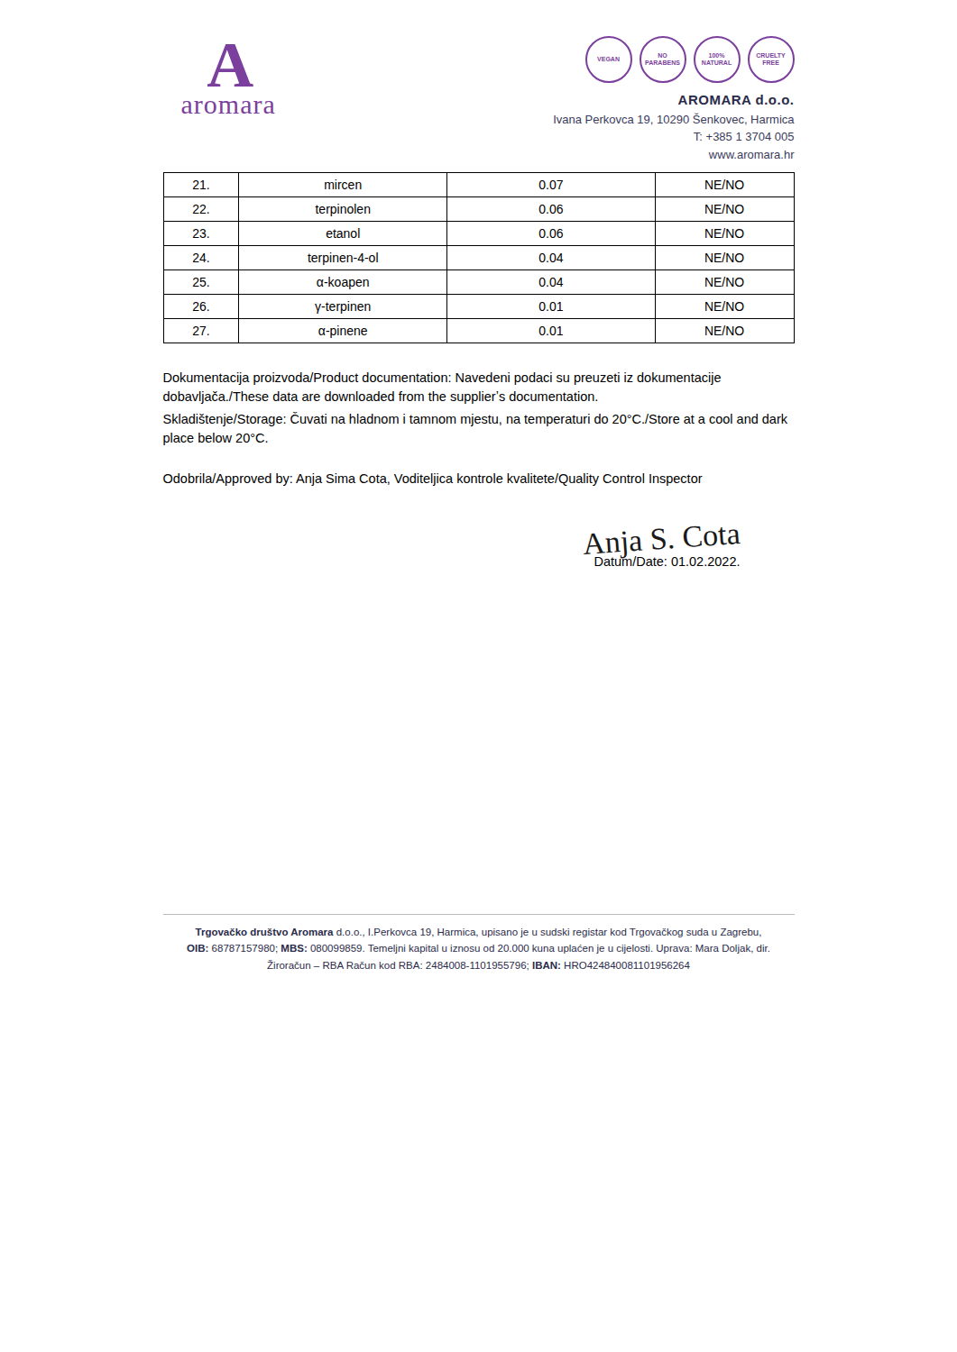A
aromara
VEGAN
NO PARABENS
100% NATURAL
CRUELTY FREE
AROMARA d.o.o.
Ivana Perkovca 19, 10290 Šenkovec, Harmica
T: +385 1 3704 005
www.aromara.hr
| 21. | mircen | 0.07 | NE/NO |
| 22. | terpinolen | 0.06 | NE/NO |
| 23. | etanol | 0.06 | NE/NO |
| 24. | terpinen-4-ol | 0.04 | NE/NO |
| 25. | α-koapen | 0.04 | NE/NO |
| 26. | γ-terpinen | 0.01 | NE/NO |
| 27. | α-pinene | 0.01 | NE/NO |
Dokumentacija proizvoda/Product documentation: Navedeni podaci su preuzeti iz dokumentacije dobavljača./These data are downloaded from the supplierʼs documentation.
Skladištenje/Storage: Čuvati na hladnom i tamnom mjestu, na temperaturi do 20°C./Store at a cool and dark place below 20°C.
Odobrila/Approved by: Anja Sima Cota, Voditeljica kontrole kvalitete/Quality Control Inspector
Anja S. Cota
Datum/Date: 01.02.2022.
Trgovačko društvo Aromara d.o.o., I.Perkovca 19, Harmica, upisano je u sudski registar kod Trgovačkog suda u Zagrebu,
OIB: 68787157980; MBS: 080099859. Temeljni kapital u iznosu od 20.000 kuna uplaćen je u cijelosti. Uprava: Mara Doljak, dir.
Žiroračun – RBA Račun kod RBA: 2484008-1101955796; IBAN: HRO424840081101956264